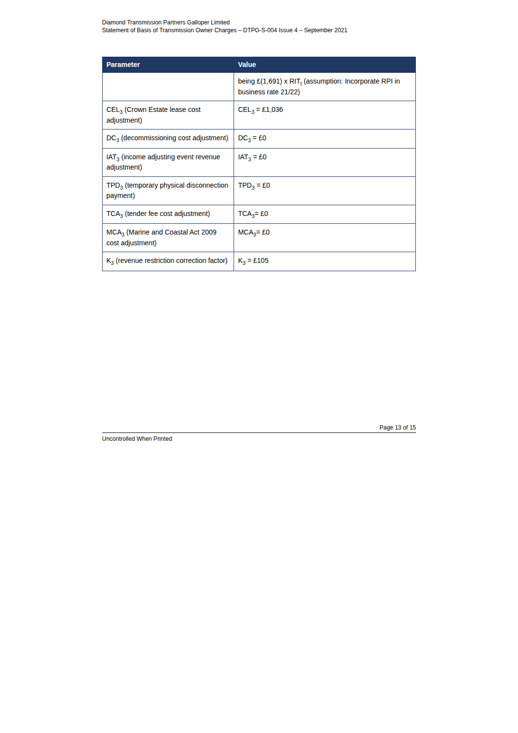Diamond Transmission Partners Galloper Limited
Statement of Basis of Transmission Owner Charges – DTPG-S-004 Issue 4 – September 2021
| Parameter | Value |
| --- | --- |
| | being £(1,691) x RIT t (assumption: Incorporate RPI in business rate 21/22) |
| CEL 3 (Crown Estate lease cost adjustment) | CEL 3 = £1,036 |
| DC 3 (decommissioning cost adjustment) | DC 3 = £0 |
| IAT 3 (income adjusting event revenue adjustment) | IAT 3 = £0 |
| TPD 3 (temporary physical disconnection payment) | TPD 3 = £0 |
| TCA 3 (tender fee cost adjustment) | TCA 3 = £0 |
| MCA 3 (Marine and Coastal Act 2009 cost adjustment) | MCA 3 = £0 |
| K 3 (revenue restriction correction factor) | K 3 = £105 |
Page 13 of 15
Uncontrolled When Printed